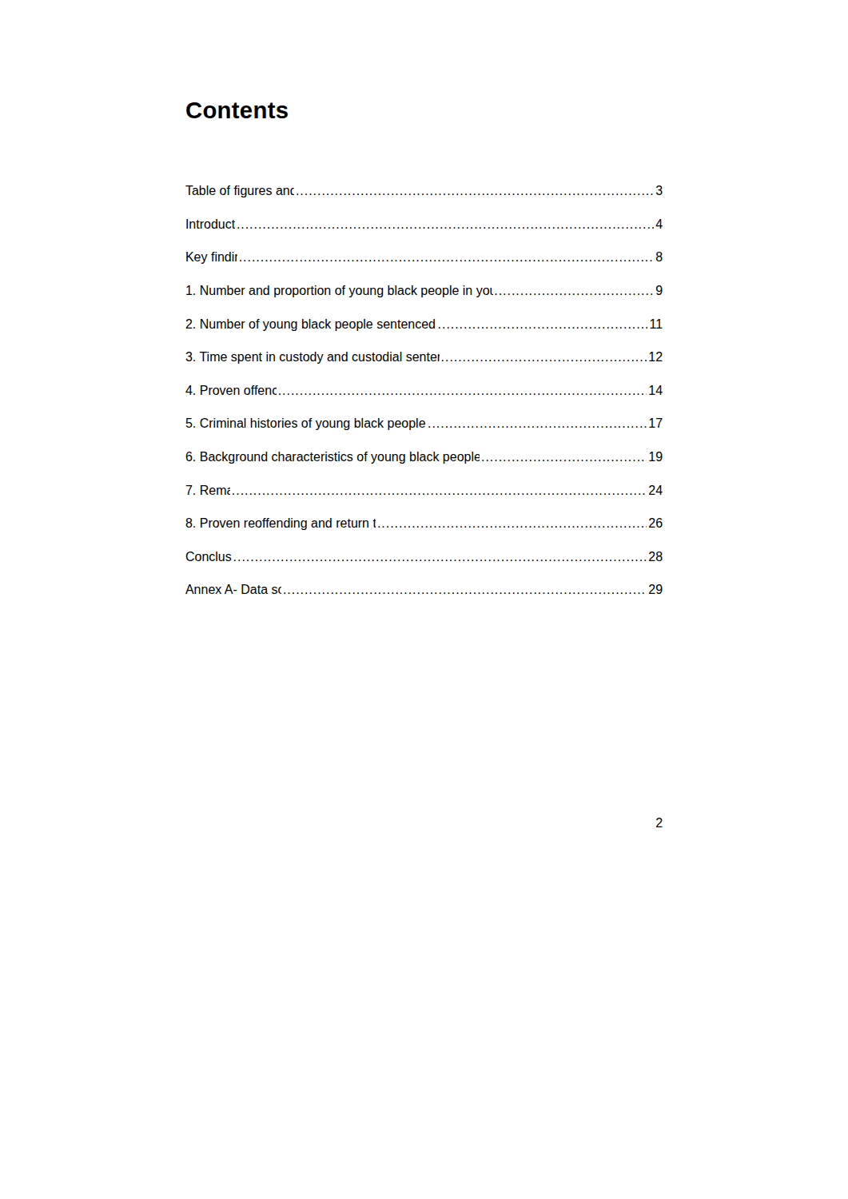Contents
Table of figures and tables ................................................................................................................. 3
Introduction ................................................................................................................................. 4
Key findings ................................................................................................................................ 8
1. Number and proportion of young black people in youth custody ............................................ 9
2. Number of young black people sentenced to custody ............................................................ 11
3. Time spent in custody and custodial sentence lengths ........................................................... 12
4. Proven offence type ....................................................................................................................... 14
5. Criminal histories of young black people in custody ............................................................... 17
6. Background characteristics of young black people in custody .............................................. 19
7. Remand ..................................................................................................................................... 24
8. Proven reoffending and return to custody ................................................................................ 26
Conclusion .................................................................................................................................. 28
Annex A- Data sources .................................................................................................................. 29
2